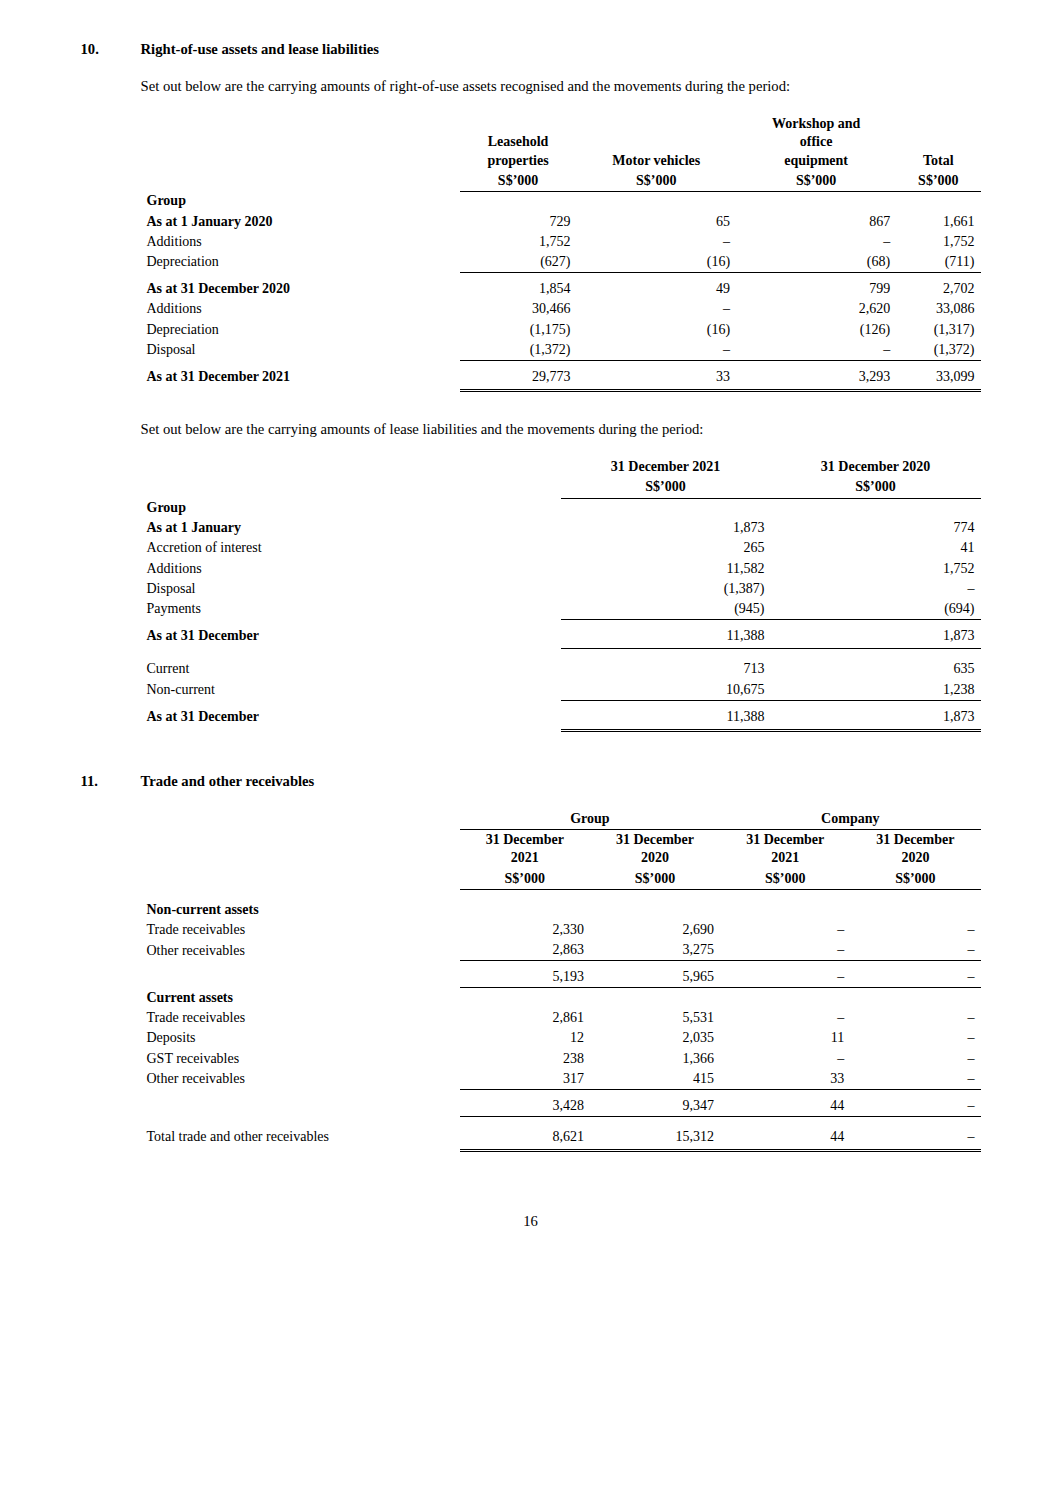10.
Right-of-use assets and lease liabilities
Set out below are the carrying amounts of right-of-use assets recognised and the movements during the period:
| | Leasehold properties | Motor vehicles | Workshop and office equipment | Total |
| | S$’000 | S$’000 | S$’000 | S$’000 |
| Group | | | | |
| As at 1 January 2020 | 729 | 65 | 867 | 1,661 |
| Additions | 1,752 | – | – | 1,752 |
| Depreciation | (627) | (16) | (68) | (711) |
| As at 31 December 2020 | 1,854 | 49 | 799 | 2,702 |
| Additions | 30,466 | – | 2,620 | 33,086 |
| Depreciation | (1,175) | (16) | (126) | (1,317) |
| Disposal | (1,372) | – | – | (1,372) |
| As at 31 December 2021 | 29,773 | 33 | 3,293 | 33,099 |
Set out below are the carrying amounts of lease liabilities and the movements during the period:
| | 31 December 2021 | 31 December 2020 |
| | S$’000 | S$’000 |
| Group | | |
| As at 1 January | 1,873 | 774 |
| Accretion of interest | 265 | 41 |
| Additions | 11,582 | 1,752 |
| Disposal | (1,387) | – |
| Payments | (945) | (694) |
| As at 31 December | 11,388 | 1,873 |
| Current | 713 | 635 |
| Non-current | 10,675 | 1,238 |
| As at 31 December | 11,388 | 1,873 |
11.
Trade and other receivables
| | Group | Company |
| | 31 December 2021 | 31 December 2020 | 31 December 2021 | 31 December 2020 |
| | S$’000 | S$’000 | S$’000 | S$’000 |
| Non-current assets | | | | |
| Trade receivables | 2,330 | 2,690 | – | – |
| Other receivables | 2,863 | 3,275 | – | – |
| | 5,193 | 5,965 | – | – |
| Current assets | | | | |
| Trade receivables | 2,861 | 5,531 | – | – |
| Deposits | 12 | 2,035 | 11 | – |
| GST receivables | 238 | 1,366 | – | – |
| Other receivables | 317 | 415 | 33 | – |
| | 3,428 | 9,347 | 44 | – |
| Total trade and other receivables | 8,621 | 15,312 | 44 | – |
16